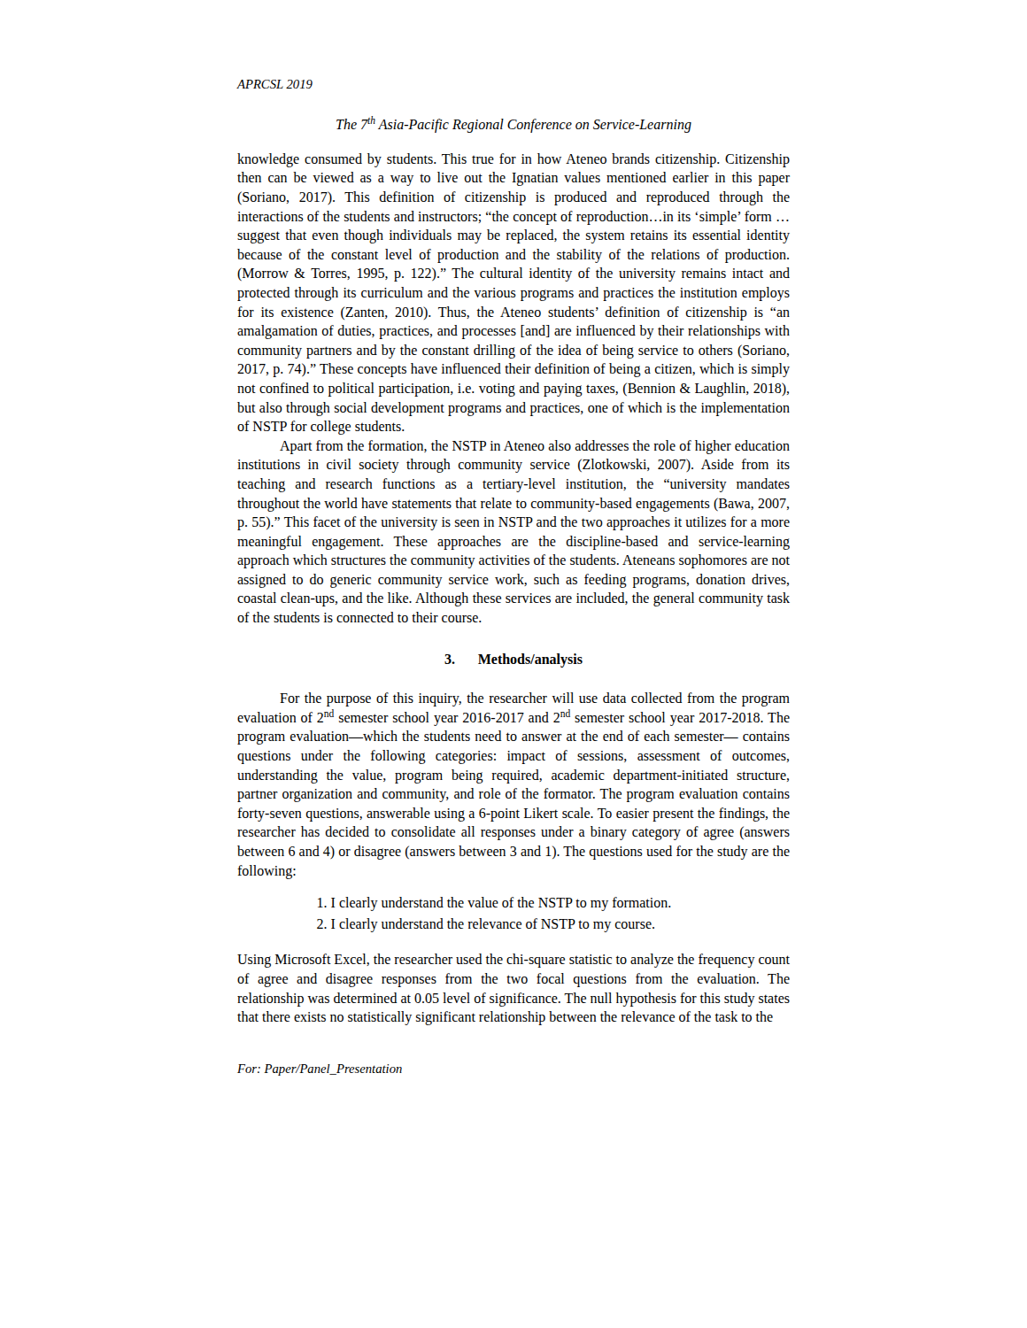APRCSL 2019
The 7th Asia-Pacific Regional Conference on Service-Learning
knowledge consumed by students. This true for in how Ateneo brands citizenship. Citizenship then can be viewed as a way to live out the Ignatian values mentioned earlier in this paper (Soriano, 2017). This definition of citizenship is produced and reproduced through the interactions of the students and instructors; “the concept of reproduction…in its ‘simple’ form … suggest that even though individuals may be replaced, the system retains its essential identity because of the constant level of production and the stability of the relations of production. (Morrow & Torres, 1995, p. 122).” The cultural identity of the university remains intact and protected through its curriculum and the various programs and practices the institution employs for its existence (Zanten, 2010). Thus, the Ateneo students’ definition of citizenship is “an amalgamation of duties, practices, and processes [and] are influenced by their relationships with community partners and by the constant drilling of the idea of being service to others (Soriano, 2017, p. 74).” These concepts have influenced their definition of being a citizen, which is simply not confined to political participation, i.e. voting and paying taxes, (Bennion & Laughlin, 2018), but also through social development programs and practices, one of which is the implementation of NSTP for college students.
Apart from the formation, the NSTP in Ateneo also addresses the role of higher education institutions in civil society through community service (Zlotkowski, 2007). Aside from its teaching and research functions as a tertiary-level institution, the “university mandates throughout the world have statements that relate to community-based engagements (Bawa, 2007, p. 55).” This facet of the university is seen in NSTP and the two approaches it utilizes for a more meaningful engagement. These approaches are the discipline-based and service-learning approach which structures the community activities of the students. Ateneans sophomores are not assigned to do generic community service work, such as feeding programs, donation drives, coastal clean-ups, and the like. Although these services are included, the general community task of the students is connected to their course.
3. Methods/analysis
For the purpose of this inquiry, the researcher will use data collected from the program evaluation of 2nd semester school year 2016-2017 and 2nd semester school year 2017-2018. The program evaluation—which the students need to answer at the end of each semester— contains questions under the following categories: impact of sessions, assessment of outcomes, understanding the value, program being required, academic department-initiated structure, partner organization and community, and role of the formator. The program evaluation contains forty-seven questions, answerable using a 6-point Likert scale. To easier present the findings, the researcher has decided to consolidate all responses under a binary category of agree (answers between 6 and 4) or disagree (answers between 3 and 1). The questions used for the study are the following:
I clearly understand the value of the NSTP to my formation.
I clearly understand the relevance of NSTP to my course.
Using Microsoft Excel, the researcher used the chi-square statistic to analyze the frequency count of agree and disagree responses from the two focal questions from the evaluation. The relationship was determined at 0.05 level of significance. The null hypothesis for this study states that there exists no statistically significant relationship between the relevance of the task to the
For: Paper/Panel_Presentation